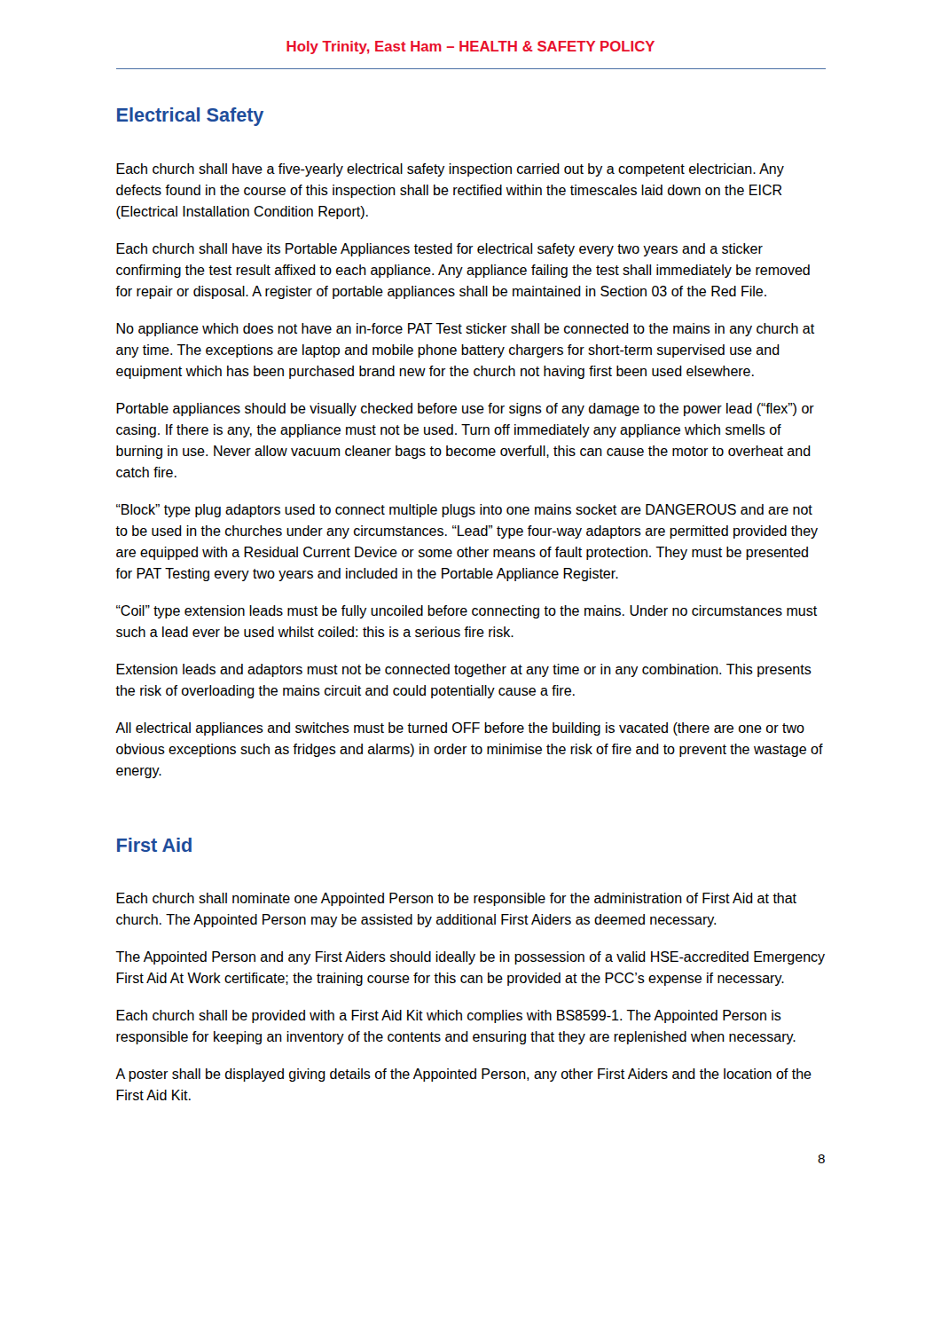Holy Trinity, East Ham – HEALTH & SAFETY POLICY
Electrical Safety
Each church shall have a five-yearly electrical safety inspection carried out by a competent electrician. Any defects found in the course of this inspection shall be rectified within the timescales laid down on the EICR (Electrical Installation Condition Report).
Each church shall have its Portable Appliances tested for electrical safety every two years and a sticker confirming the test result affixed to each appliance. Any appliance failing the test shall immediately be removed for repair or disposal. A register of portable appliances shall be maintained in Section 03 of the Red File.
No appliance which does not have an in-force PAT Test sticker shall be connected to the mains in any church at any time. The exceptions are laptop and mobile phone battery chargers for short-term supervised use and equipment which has been purchased brand new for the church not having first been used elsewhere.
Portable appliances should be visually checked before use for signs of any damage to the power lead (“flex”) or casing. If there is any, the appliance must not be used. Turn off immediately any appliance which smells of burning in use. Never allow vacuum cleaner bags to become overfull, this can cause the motor to overheat and catch fire.
“Block” type plug adaptors used to connect multiple plugs into one mains socket are DANGEROUS and are not to be used in the churches under any circumstances. “Lead” type four-way adaptors are permitted provided they are equipped with a Residual Current Device or some other means of fault protection. They must be presented for PAT Testing every two years and included in the Portable Appliance Register.
“Coil” type extension leads must be fully uncoiled before connecting to the mains. Under no circumstances must such a lead ever be used whilst coiled: this is a serious fire risk.
Extension leads and adaptors must not be connected together at any time or in any combination. This presents the risk of overloading the mains circuit and could potentially cause a fire.
All electrical appliances and switches must be turned OFF before the building is vacated (there are one or two obvious exceptions such as fridges and alarms) in order to minimise the risk of fire and to prevent the wastage of energy.
First Aid
Each church shall nominate one Appointed Person to be responsible for the administration of First Aid at that church. The Appointed Person may be assisted by additional First Aiders as deemed necessary.
The Appointed Person and any First Aiders should ideally be in possession of a valid HSE-accredited Emergency First Aid At Work certificate; the training course for this can be provided at the PCC’s expense if necessary.
Each church shall be provided with a First Aid Kit which complies with BS8599-1. The Appointed Person is responsible for keeping an inventory of the contents and ensuring that they are replenished when necessary.
A poster shall be displayed giving details of the Appointed Person, any other First Aiders and the location of the First Aid Kit.
8